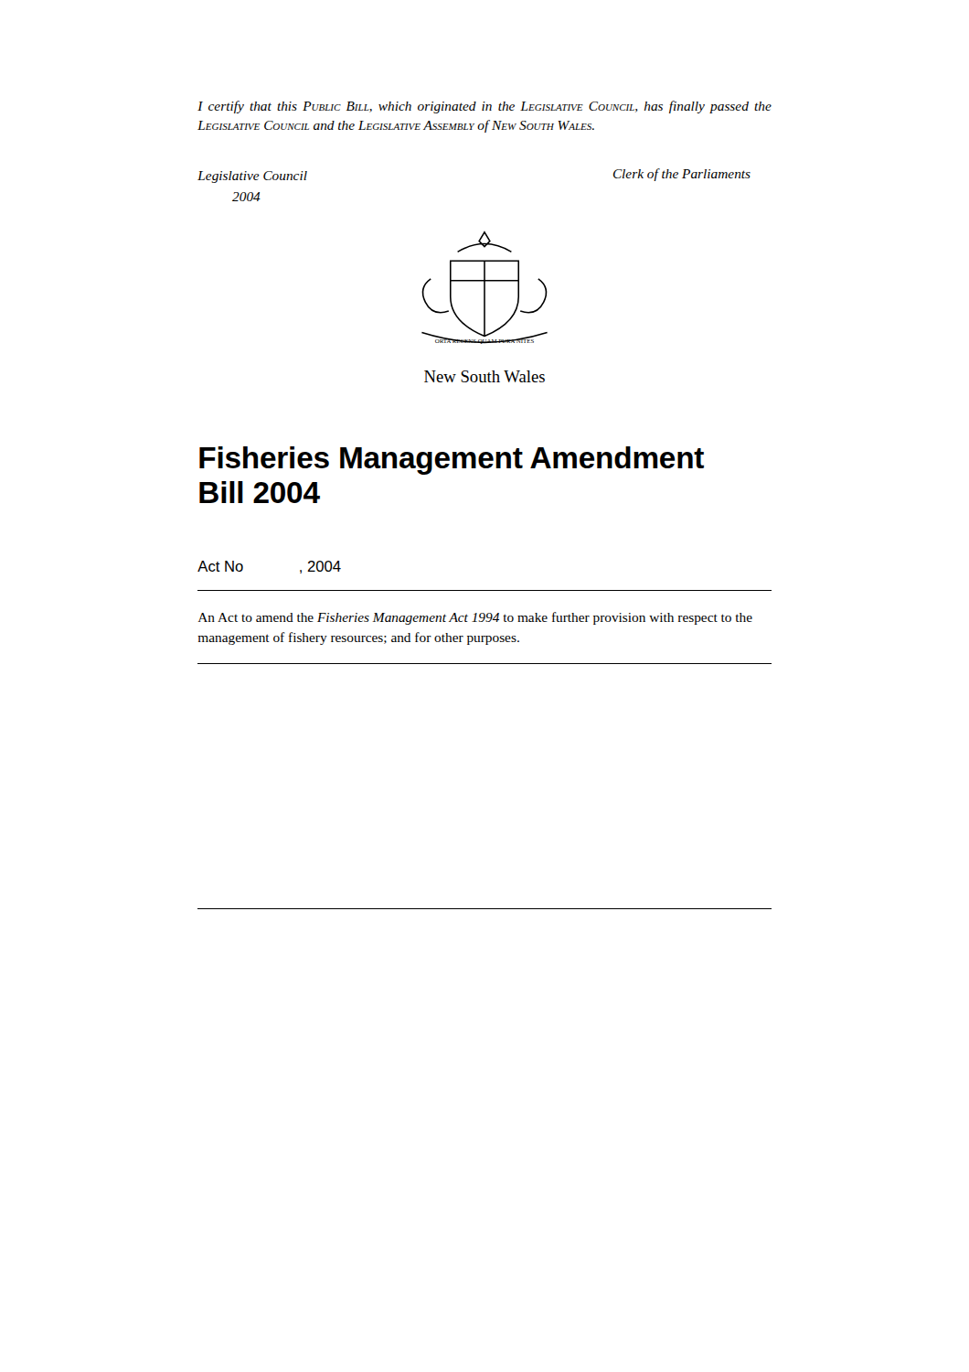I certify that this Public Bill, which originated in the Legislative Council, has finally passed the Legislative Council and the Legislative Assembly of New South Wales.
Legislative Council
2004
Clerk of the Parliaments
New South Wales
Fisheries Management Amendment
Bill 2004
Act No , 2004
An Act to amend the Fisheries Management Act 1994 to make further provision with respect to the management of fishery resources; and for other purposes.